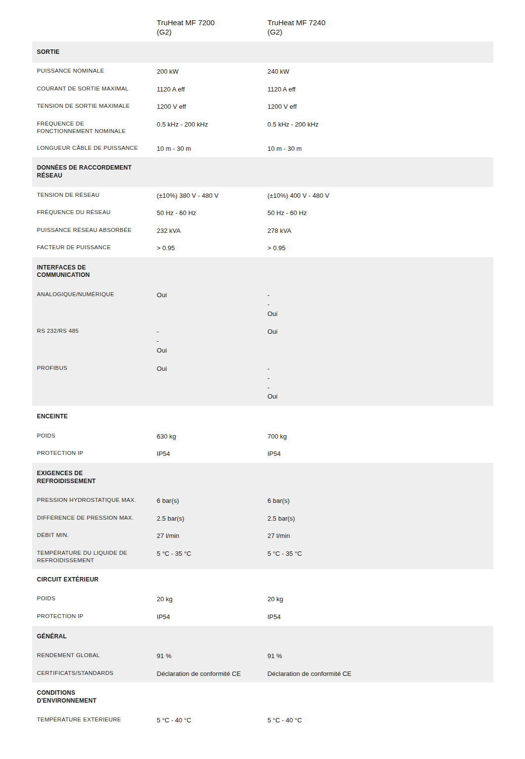| | TruHeat MF 7200 (G2) | TruHeat MF 7240 (G2) | |
| --- | --- | --- | --- |
| SORTIE |
| PUISSANCE NOMINALE | 200 kW | 240 kW | |
| COURANT DE SORTIE MAXIMAL | 1120 A eff | 1120 A eff | |
| TENSION DE SORTIE MAXIMALE | 1200 V eff | 1200 V eff | |
| FRÉQUENCE DE FONCTIONNEMENT NOMINALE | 0.5 kHz - 200 kHz | 0.5 kHz - 200 kHz | |
| LONGUEUR CÂBLE DE PUISSANCE | 10 m - 30 m | 10 m - 30 m | |
| DONNÉES DE RACCORDEMENT RÉSEAU |
| TENSION DE RÉSEAU | (±10%) 380 V - 480 V | (±10%) 400 V - 480 V | |
| FRÉQUENCE DU RÉSEAU | 50 Hz - 60 Hz | 50 Hz - 60 Hz | |
| PUISSANCE RÉSEAU ABSORBÉE | 232 kVA | 278 kVA | |
| FACTEUR DE PUISSANCE | > 0.95 | > 0.95 | |
| INTERFACES DE COMMUNICATION |
| ANALOGIQUE/NUMÉRIQUE | Oui | - - Oui | |
| RS 232/RS 485 | - - Oui | Oui | |
| PROFIBUS | Oui | - - - Oui | |
| ENCEINTE |
| POIDS | 630 kg | 700 kg | |
| PROTECTION IP | IP54 | IP54 | |
| EXIGENCES DE REFROIDISSEMENT |
| PRESSION HYDROSTATIQUE MAX. | 6 bar(s) | 6 bar(s) | |
| DIFFÉRENCE DE PRESSION MAX. | 2.5 bar(s) | 2.5 bar(s) | |
| DÉBIT MIN. | 27 l/min | 27 l/min | |
| TEMPÉRATURE DU LIQUIDE DE REFROIDISSEMENT | 5 °C - 35 °C | 5 °C - 35 °C | |
| CIRCUIT EXTÉRIEUR |
| POIDS | 20 kg | 20 kg | |
| PROTECTION IP | IP54 | IP54 | |
| GÉNÉRAL |
| RENDEMENT GLOBAL | 91 % | 91 % | |
| CERTIFICATS/STANDARDS | Déclaration de conformité CE | Déclaration de conformité CE | |
| CONDITIONS D'ENVIRONNEMENT |
| TEMPÉRATURE EXTÉRIEURE | 5 °C - 40 °C | 5 °C - 40 °C | |